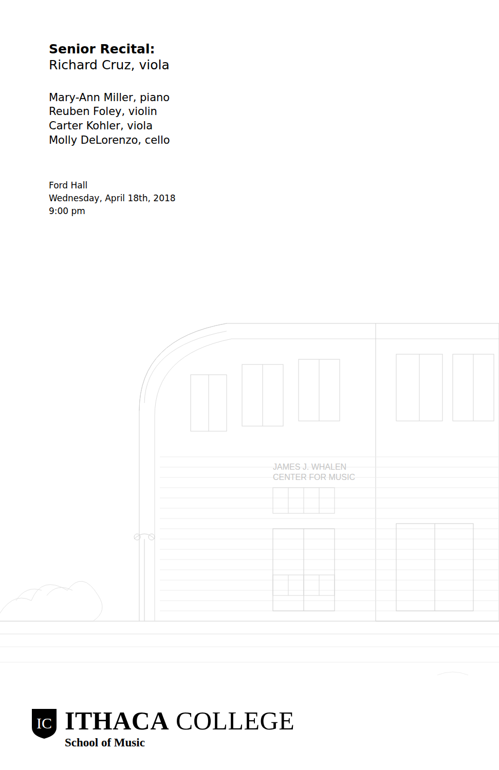JAMES J. WHALEN CENTER FOR MUSIC
Senior Recital: Richard Cruz, viola
Mary-Ann Miller, piano
Reuben Foley, violin
Carter Kohler, viola
Molly DeLorenzo, cello
Ford Hall
Wednesday, April 18th, 2018
9:00 pm
IC
ITHACA COLLEGE
School of Music